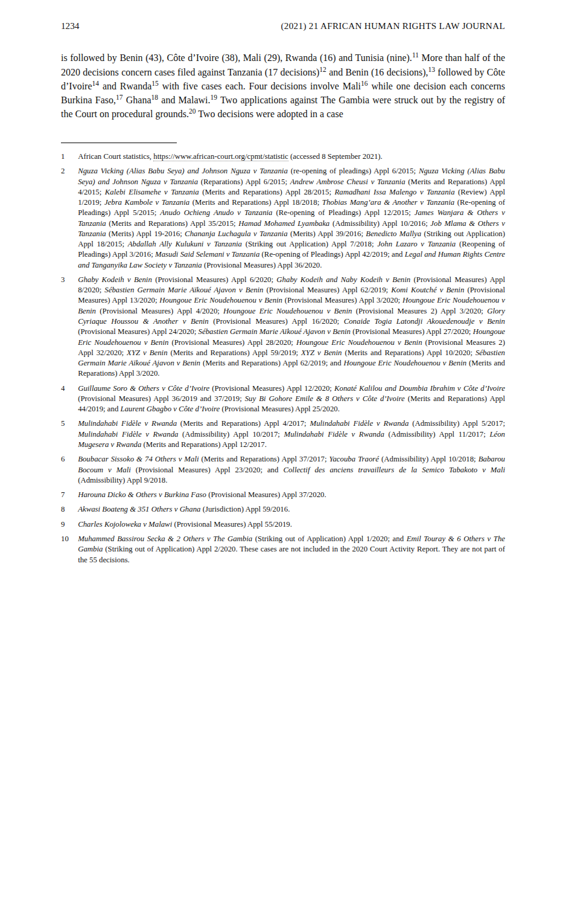1234 (2021) 21 African Human Rights Law Journal
is followed by Benin (43), Côte d’Ivoire (38), Mali (29), Rwanda (16) and Tunisia (nine).11 More than half of the 2020 decisions concern cases filed against Tanzania (17 decisions)12 and Benin (16 decisions),13 followed by Côte d’Ivoire14 and Rwanda15 with five cases each. Four decisions involve Mali16 while one decision each concerns Burkina Faso,17 Ghana18 and Malawi.19 Two applications against The Gambia were struck out by the registry of the Court on procedural grounds.20 Two decisions were adopted in a case
African Court statistics, https://www.african-court.org/cpmt/statistic (accessed 8 September 2021).
Nguza Vicking (Alias Babu Seya) and Johnson Nguza v Tanzania (re-opening of pleadings) Appl 6/2015; Nguza Vicking (Alias Babu Seya) and Johnson Nguza v Tanzania (Reparations) Appl 6/2015; Andrew Ambrose Cheusi v Tanzania (Merits and Reparations) Appl 4/2015; Kalebi Elisamehe v Tanzania (Merits and Reparations) Appl 28/2015; Ramadhani Issa Malengo v Tanzania (Review) Appl 1/2019; Jebra Kambole v Tanzania (Merits and Reparations) Appl 18/2018; Thobias Mang’ara & Another v Tanzania (Re-opening of Pleadings) Appl 5/2015; Anudo Ochieng Anudo v Tanzania (Re-opening of Pleadings) Appl 12/2015; James Wanjara & Others v Tanzania (Merits and Reparations) Appl 35/2015; Hamad Mohamed Lyambaka (Admissibility) Appl 10/2016; Job Mlama & Others v Tanzania (Merits) Appl 19-2016; Chananja Luchagula v Tanzania (Merits) Appl 39/2016; Benedicto Mallya (Striking out Application) Appl 18/2015; Abdallah Ally Kulukuni v Tanzania (Striking out Application) Appl 7/2018; John Lazaro v Tanzania (Reopening of Pleadings) Appl 3/2016; Masudi Said Selemani v Tanzania (Re-opening of Pleadings) Appl 42/2019; and Legal and Human Rights Centre and Tanganyika Law Society v Tanzania (Provisional Measures) Appl 36/2020.
Ghaby Kodeih v Benin (Provisional Measures) Appl 6/2020; Ghaby Kodeih and Naby Kodeih v Benin (Provisional Measures) Appl 8/2020; Sébastien Germain Marie Aïkoué Ajavon v Benin (Provisional Measures) Appl 62/2019; Komi Koutché v Benin (Provisional Measures) Appl 13/2020; Houngoue Eric Noudehouenou v Benin (Provisional Measures) Appl 3/2020; Houngoue Eric Noudehouenou v Benin (Provisional Measures) Appl 4/2020; Houngoue Eric Noudehouenou v Benin (Provisional Measures 2) Appl 3/2020; Glory Cyriaque Houssou & Another v Benin (Provisional Measures) Appl 16/2020; Conaide Togia Latondji Akouedenoudje v Benin (Provisional Measures) Appl 24/2020; Sébastien Germain Marie Aïkoué Ajavon v Benin (Provisional Measures) Appl 27/2020; Houngoue Eric Noudehouenou v Benin (Provisional Measures) Appl 28/2020; Houngoue Eric Noudehouenou v Benin (Provisional Measures 2) Appl 32/2020; XYZ v Benin (Merits and Reparations) Appl 59/2019; XYZ v Benin (Merits and Reparations) Appl 10/2020; Sébastien Germain Marie Aïkoué Ajavon v Benin (Merits and Reparations) Appl 62/2019; and Houngoue Eric Noudehouenou v Benin (Merits and Reparations) Appl 3/2020.
Guillaume Soro & Others v Côte d’Ivoire (Provisional Measures) Appl 12/2020; Konaté Kalilou and Doumbia Ibrahim v Côte d’Ivoire (Provisional Measures) Appl 36/2019 and 37/2019; Suy Bi Gohore Emile & 8 Others v Côte d’Ivoire (Merits and Reparations) Appl 44/2019; and Laurent Gbagbo v Côte d’Ivoire (Provisional Measures) Appl 25/2020.
Mulindahabi Fidèle v Rwanda (Merits and Reparations) Appl 4/2017; Mulindahabi Fidèle v Rwanda (Admissibility) Appl 5/2017; Mulindahabi Fidèle v Rwanda (Admissibility) Appl 10/2017; Mulindahabi Fidèle v Rwanda (Admissibility) Appl 11/2017; Léon Mugesera v Rwanda (Merits and Reparations) Appl 12/2017.
Boubacar Sissoko & 74 Others v Mali (Merits and Reparations) Appl 37/2017; Yacouba Traoré (Admissibility) Appl 10/2018; Babarou Bocoum v Mali (Provisional Measures) Appl 23/2020; and Collectif des anciens travailleurs de la Semico Tabakoto v Mali (Admissibility) Appl 9/2018.
Harouna Dicko & Others v Burkina Faso (Provisional Measures) Appl 37/2020.
Akwasi Boateng & 351 Others v Ghana (Jurisdiction) Appl 59/2016.
Charles Kojoloweka v Malawi (Provisional Measures) Appl 55/2019.
Muhammed Bassirou Secka & 2 Others v The Gambia (Striking out of Application) Appl 1/2020; and Emil Touray & 6 Others v The Gambia (Striking out of Application) Appl 2/2020. These cases are not included in the 2020 Court Activity Report. They are not part of the 55 decisions.